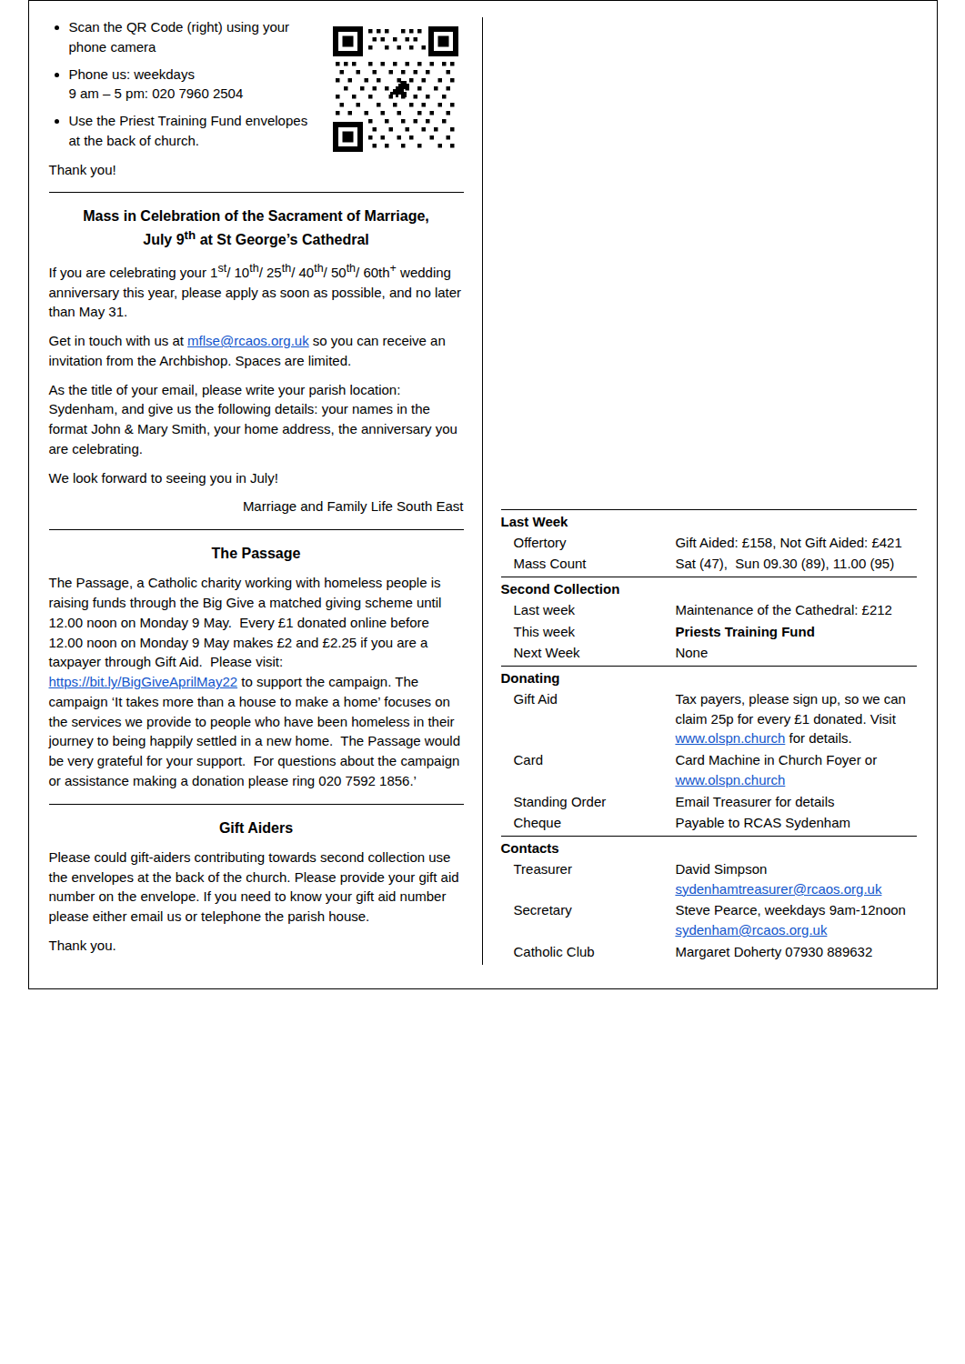Scan the QR Code (right) using your phone camera
Phone us: weekdays
9 am – 5 pm: 020 7960 2504
Use the Priest Training Fund envelopes at the back of church.
Thank you!
Mass in Celebration of the Sacrament of Marriage,
July 9th at St George’s Cathedral
If you are celebrating your 1st/ 10th/ 25th/ 40th/ 50th/ 60th+ wedding anniversary this year, please apply as soon as possible, and no later than May 31.
Get in touch with us at mflse@rcaos.org.uk so you can receive an invitation from the Archbishop. Spaces are limited.
As the title of your email, please write your parish location: Sydenham, and give us the following details: your names in the format John & Mary Smith, your home address, the anniversary you are celebrating.
We look forward to seeing you in July!
Marriage and Family Life South East
The Passage
The Passage, a Catholic charity working with homeless people is raising funds through the Big Give a matched giving scheme until 12.00 noon on Monday 9 May. Every £1 donated online before 12.00 noon on Monday 9 May makes £2 and £2.25 if you are a taxpayer through Gift Aid. Please visit: https://bit.ly/BigGiveAprilMay22 to support the campaign. The campaign ‘It takes more than a house to make a home’ focuses on the services we provide to people who have been homeless in their journey to being happily settled in a new home. The Passage would be very grateful for your support. For questions about the campaign or assistance making a donation please ring 020 7592 1856.’
Gift Aiders
Please could gift-aiders contributing towards second collection use the envelopes at the back of the church. Please provide your gift aid number on the envelope. If you need to know your gift aid number please either email us or telephone the parish house.
Thank you.
Last Week
| Offertory | Gift Aided: £158, Not Gift Aided: £421 |
| Mass Count | Sat (47), Sun 09.30 (89), 11.00 (95) |
Second Collection
| Last week | Maintenance of the Cathedral: £212 |
| This week | Priests Training Fund |
| Next Week | None |
Donating
| Gift Aid | Tax payers, please sign up, so we can claim 25p for every £1 donated. Visit www.olspn.church for details. |
| Card | Card Machine in Church Foyer or www.olspn.church |
| Standing Order | Email Treasurer for details |
| Cheque | Payable to RCAS Sydenham |
Contacts
| Treasurer | David Simpson sydenhamtreasurer@rcaos.org.uk |
| Secretary | Steve Pearce, weekdays 9am-12noon sydenham@rcaos.org.uk |
| Catholic Club | Margaret Doherty 07930 889632 |